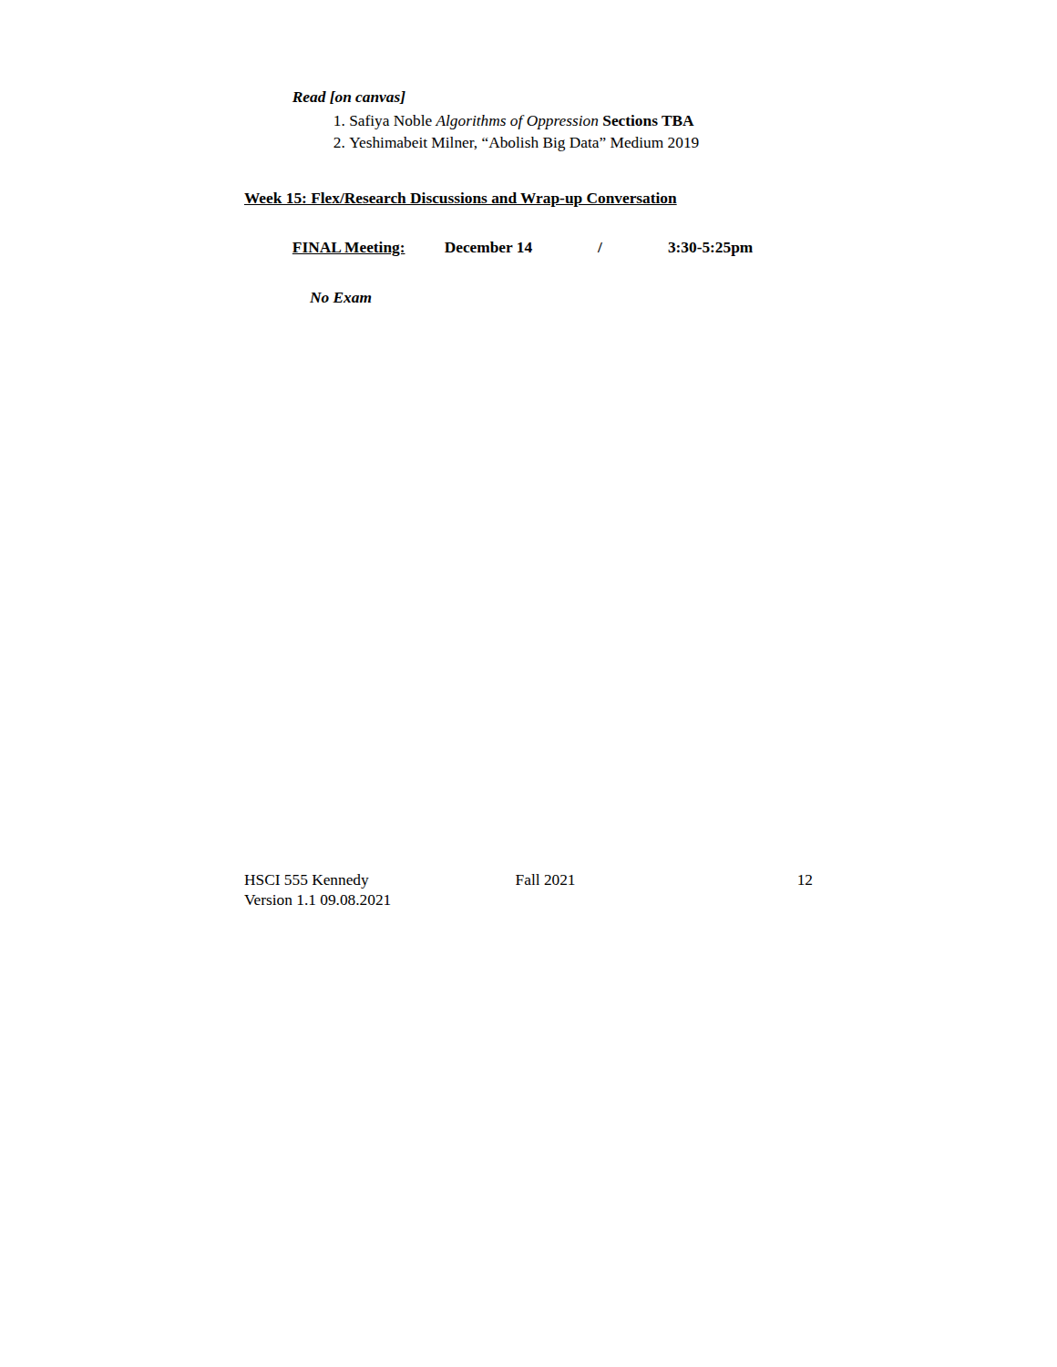Read [on canvas]
Safiya Noble Algorithms of Oppression Sections TBA
Yeshimabeit Milner, “Abolish Big Data” Medium 2019
Week 15: Flex/Research Discussions and Wrap-up Conversation
FINAL Meeting: December 14/3:30-5:25pm
No Exam
HSCI 555 Kennedy
Fall 2021
12
Version 1.1 09.08.2021